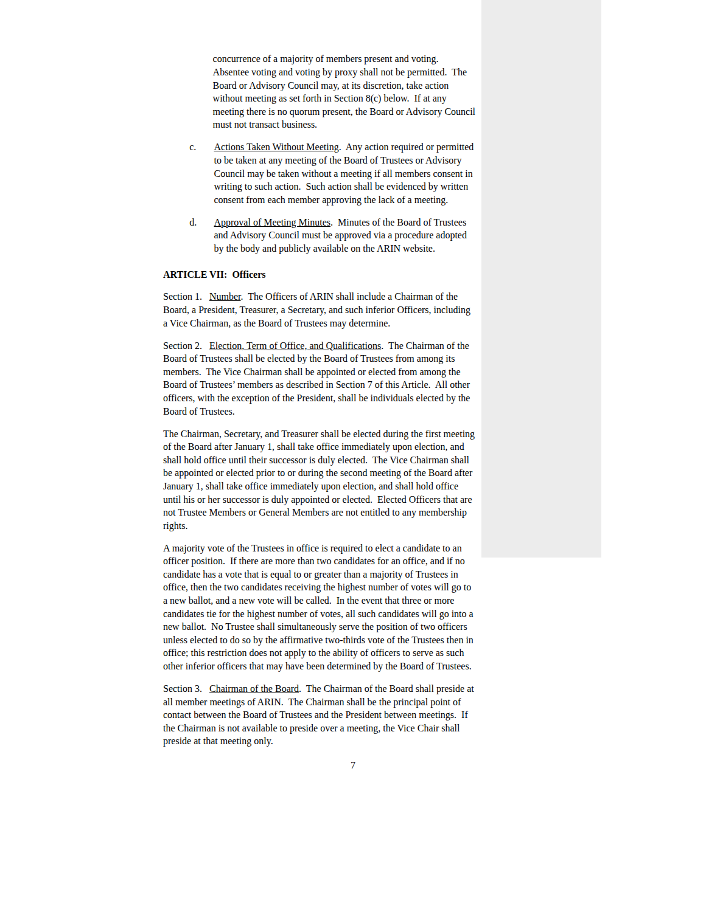concurrence of a majority of members present and voting. Absentee voting and voting by proxy shall not be permitted. The Board or Advisory Council may, at its discretion, take action without meeting as set forth in Section 8(c) below. If at any meeting there is no quorum present, the Board or Advisory Council must not transact business.
c.
Actions Taken Without Meeting. Any action required or permitted to be taken at any meeting of the Board of Trustees or Advisory Council may be taken without a meeting if all members consent in writing to such action. Such action shall be evidenced by written consent from each member approving the lack of a meeting.
d.
Approval of Meeting Minutes. Minutes of the Board of Trustees and Advisory Council must be approved via a procedure adopted by the body and publicly available on the ARIN website.
ARTICLE VII: Officers
Section 1. Number. The Officers of ARIN shall include a Chairman of the Board, a President, Treasurer, a Secretary, and such inferior Officers, including a Vice Chairman, as the Board of Trustees may determine.
Section 2. Election, Term of Office, and Qualifications. The Chairman of the Board of Trustees shall be elected by the Board of Trustees from among its members. The Vice Chairman shall be appointed or elected from among the Board of Trustees’ members as described in Section 7 of this Article. All other officers, with the exception of the President, shall be individuals elected by the Board of Trustees.
The Chairman, Secretary, and Treasurer shall be elected during the first meeting of the Board after January 1, shall take office immediately upon election, and shall hold office until their successor is duly elected. The Vice Chairman shall be appointed or elected prior to or during the second meeting of the Board after January 1, shall take office immediately upon election, and shall hold office until his or her successor is duly appointed or elected. Elected Officers that are not Trustee Members or General Members are not entitled to any membership rights.
A majority vote of the Trustees in office is required to elect a candidate to an officer position. If there are more than two candidates for an office, and if no candidate has a vote that is equal to or greater than a majority of Trustees in office, then the two candidates receiving the highest number of votes will go to a new ballot, and a new vote will be called. In the event that three or more candidates tie for the highest number of votes, all such candidates will go into a new ballot. No Trustee shall simultaneously serve the position of two officers unless elected to do so by the affirmative two-thirds vote of the Trustees then in office; this restriction does not apply to the ability of officers to serve as such other inferior officers that may have been determined by the Board of Trustees.
Section 3. Chairman of the Board. The Chairman of the Board shall preside at all member meetings of ARIN. The Chairman shall be the principal point of contact between the Board of Trustees and the President between meetings. If the Chairman is not available to preside over a meeting, the Vice Chair shall preside at that meeting only.
7